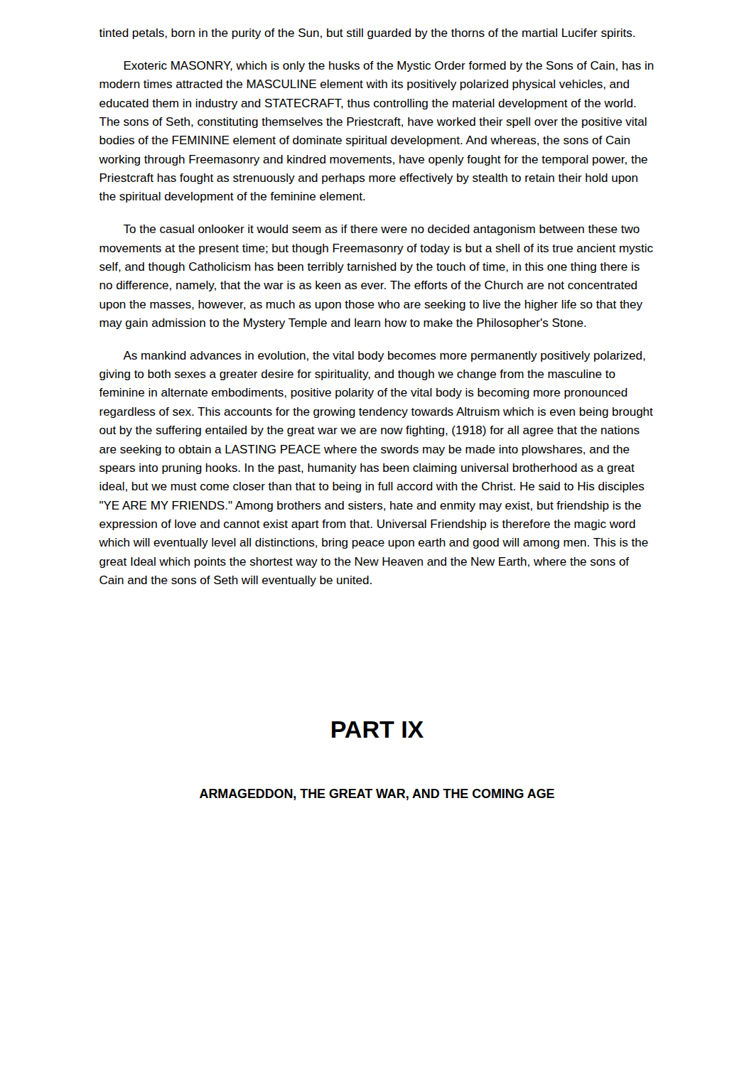tinted petals, born in the purity of the Sun, but still guarded by the thorns of the martial Lucifer spirits.
Exoteric MASONRY, which is only the husks of the Mystic Order formed by the Sons of Cain, has in modern times attracted the MASCULINE element with its positively polarized physical vehicles, and educated them in industry and STATECRAFT, thus controlling the material development of the world. The sons of Seth, constituting themselves the Priestcraft, have worked their spell over the positive vital bodies of the FEMININE element of dominate spiritual development. And whereas, the sons of Cain working through Freemasonry and kindred movements, have openly fought for the temporal power, the Priestcraft has fought as strenuously and perhaps more effectively by stealth to retain their hold upon the spiritual development of the feminine element.
To the casual onlooker it would seem as if there were no decided antagonism between these two movements at the present time; but though Freemasonry of today is but a shell of its true ancient mystic self, and though Catholicism has been terribly tarnished by the touch of time, in this one thing there is no difference, namely, that the war is as keen as ever. The efforts of the Church are not concentrated upon the masses, however, as much as upon those who are seeking to live the higher life so that they may gain admission to the Mystery Temple and learn how to make the Philosopher's Stone.
As mankind advances in evolution, the vital body becomes more permanently positively polarized, giving to both sexes a greater desire for spirituality, and though we change from the masculine to feminine in alternate embodiments, positive polarity of the vital body is becoming more pronounced regardless of sex. This accounts for the growing tendency towards Altruism which is even being brought out by the suffering entailed by the great war we are now fighting, (1918) for all agree that the nations are seeking to obtain a LASTING PEACE where the swords may be made into plowshares, and the spears into pruning hooks. In the past, humanity has been claiming universal brotherhood as a great ideal, but we must come closer than that to being in full accord with the Christ. He said to His disciples "YE ARE MY FRIENDS." Among brothers and sisters, hate and enmity may exist, but friendship is the expression of love and cannot exist apart from that. Universal Friendship is therefore the magic word which will eventually level all distinctions, bring peace upon earth and good will among men. This is the great Ideal which points the shortest way to the New Heaven and the New Earth, where the sons of Cain and the sons of Seth will eventually be united.
PART IX
ARMAGEDDON, THE GREAT WAR, AND THE COMING AGE